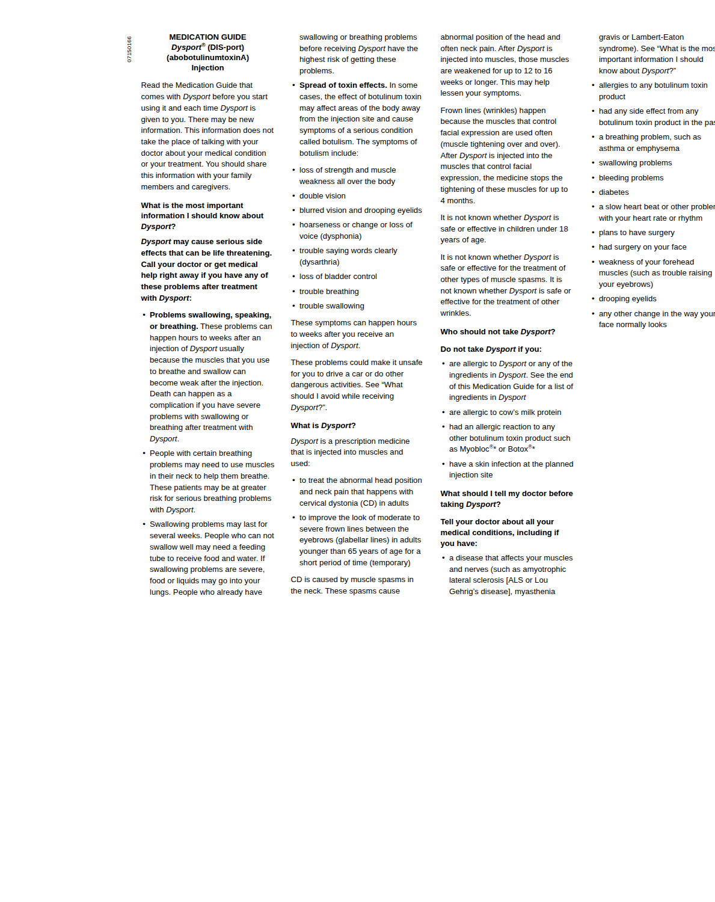07150166
MEDICATION GUIDE
Dysport® (DIS-port)
(abobotulinumtoxinA)
Injection
Read the Medication Guide that comes with Dysport before you start using it and each time Dysport is given to you. There may be new information. This information does not take the place of talking with your doctor about your medical condition or your treatment. You should share this information with your family members and caregivers.
What is the most important information I should know about Dysport?
Dysport may cause serious side effects that can be life threatening. Call your doctor or get medical help right away if you have any of these problems after treatment with Dysport:
Problems swallowing, speaking, or breathing. These problems can happen hours to weeks after an injection of Dysport usually because the muscles that you use to breathe and swallow can become weak after the injection. Death can happen as a complication if you have severe problems with swallowing or breathing after treatment with Dysport.
People with certain breathing problems may need to use muscles in their neck to help them breathe. These patients may be at greater risk for serious breathing problems with Dysport.
Swallowing problems may last for several weeks. People who can not swallow well may need a feeding tube to receive food and water. If swallowing problems are severe, food or liquids may go into your lungs. People who already have swallowing or breathing problems before receiving Dysport have the highest risk of getting these problems.
Spread of toxin effects. In some cases, the effect of botulinum toxin may affect areas of the body away from the injection site and cause symptoms of a serious condition called botulism. The symptoms of botulism include:
loss of strength and muscle weakness all over the body
double vision
blurred vision and drooping eyelids
hoarseness or change or loss of voice (dysphonia)
trouble saying words clearly (dysarthria)
loss of bladder control
trouble breathing
trouble swallowing
These symptoms can happen hours to weeks after you receive an injection of Dysport.
These problems could make it unsafe for you to drive a car or do other dangerous activities. See “What should I avoid while receiving Dysport?”.
What is Dysport?
Dysport is a prescription medicine that is injected into muscles and used:
to treat the abnormal head position and neck pain that happens with cervical dystonia (CD) in adults
to improve the look of moderate to severe frown lines between the eyebrows (glabellar lines) in adults younger than 65 years of age for a short period of time (temporary)
CD is caused by muscle spasms in the neck. These spasms cause abnormal position of the head and often neck pain. After Dysport is injected into muscles, those muscles are weakened for up to 12 to 16 weeks or longer. This may help lessen your symptoms.
Frown lines (wrinkles) happen because the muscles that control facial expression are used often (muscle tightening over and over). After Dysport is injected into the muscles that control facial expression, the medicine stops the tightening of these muscles for up to 4 months.
It is not known whether Dysport is safe or effective in children under 18 years of age.
It is not known whether Dysport is safe or effective for the treatment of other types of muscle spasms. It is not known whether Dysport is safe or effective for the treatment of other wrinkles.
Who should not take Dysport?
Do not take Dysport if you:
are allergic to Dysport or any of the ingredients in Dysport. See the end of this Medication Guide for a list of ingredients in Dysport
are allergic to cow’s milk protein
had an allergic reaction to any other botulinum toxin product such as Myobloc®* or Botox®*
have a skin infection at the planned injection site
What should I tell my doctor before taking Dysport?
Tell your doctor about all your medical conditions, including if you have:
a disease that affects your muscles and nerves (such as amyotrophic lateral sclerosis [ALS or Lou Gehrig’s disease], myasthenia gravis or Lambert-Eaton syndrome). See “What is the most important information I should know about Dysport?”
allergies to any botulinum toxin product
had any side effect from any botulinum toxin product in the past
a breathing problem, such as asthma or emphysema
swallowing problems
bleeding problems
diabetes
a slow heart beat or other problem with your heart rate or rhythm
plans to have surgery
had surgery on your face
weakness of your forehead muscles (such as trouble raising your eyebrows)
drooping eyelids
any other change in the way your face normally looks